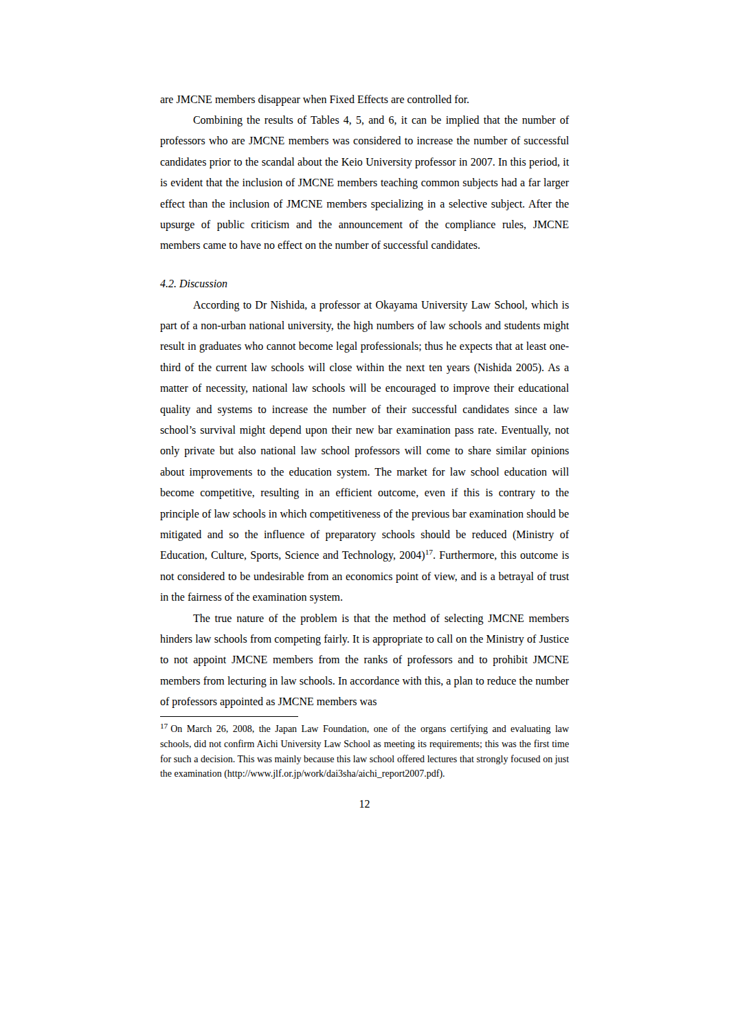are JMCNE members disappear when Fixed Effects are controlled for.
Combining the results of Tables 4, 5, and 6, it can be implied that the number of professors who are JMCNE members was considered to increase the number of successful candidates prior to the scandal about the Keio University professor in 2007. In this period, it is evident that the inclusion of JMCNE members teaching common subjects had a far larger effect than the inclusion of JMCNE members specializing in a selective subject. After the upsurge of public criticism and the announcement of the compliance rules, JMCNE members came to have no effect on the number of successful candidates.
4.2. Discussion
According to Dr Nishida, a professor at Okayama University Law School, which is part of a non-urban national university, the high numbers of law schools and students might result in graduates who cannot become legal professionals; thus he expects that at least one-third of the current law schools will close within the next ten years (Nishida 2005). As a matter of necessity, national law schools will be encouraged to improve their educational quality and systems to increase the number of their successful candidates since a law school’s survival might depend upon their new bar examination pass rate. Eventually, not only private but also national law school professors will come to share similar opinions about improvements to the education system. The market for law school education will become competitive, resulting in an efficient outcome, even if this is contrary to the principle of law schools in which competitiveness of the previous bar examination should be mitigated and so the influence of preparatory schools should be reduced (Ministry of Education, Culture, Sports, Science and Technology, 2004)17. Furthermore, this outcome is not considered to be undesirable from an economics point of view, and is a betrayal of trust in the fairness of the examination system.
The true nature of the problem is that the method of selecting JMCNE members hinders law schools from competing fairly. It is appropriate to call on the Ministry of Justice to not appoint JMCNE members from the ranks of professors and to prohibit JMCNE members from lecturing in law schools. In accordance with this, a plan to reduce the number of professors appointed as JMCNE members was
17On March 26, 2008, the Japan Law Foundation, one of the organs certifying and evaluating law schools, did not confirm Aichi University Law School as meeting its requirements; this was the first time for such a decision. This was mainly because this law school offered lectures that strongly focused on just the examination (http://www.jlf.or.jp/work/dai3sha/aichi_report2007.pdf).
12